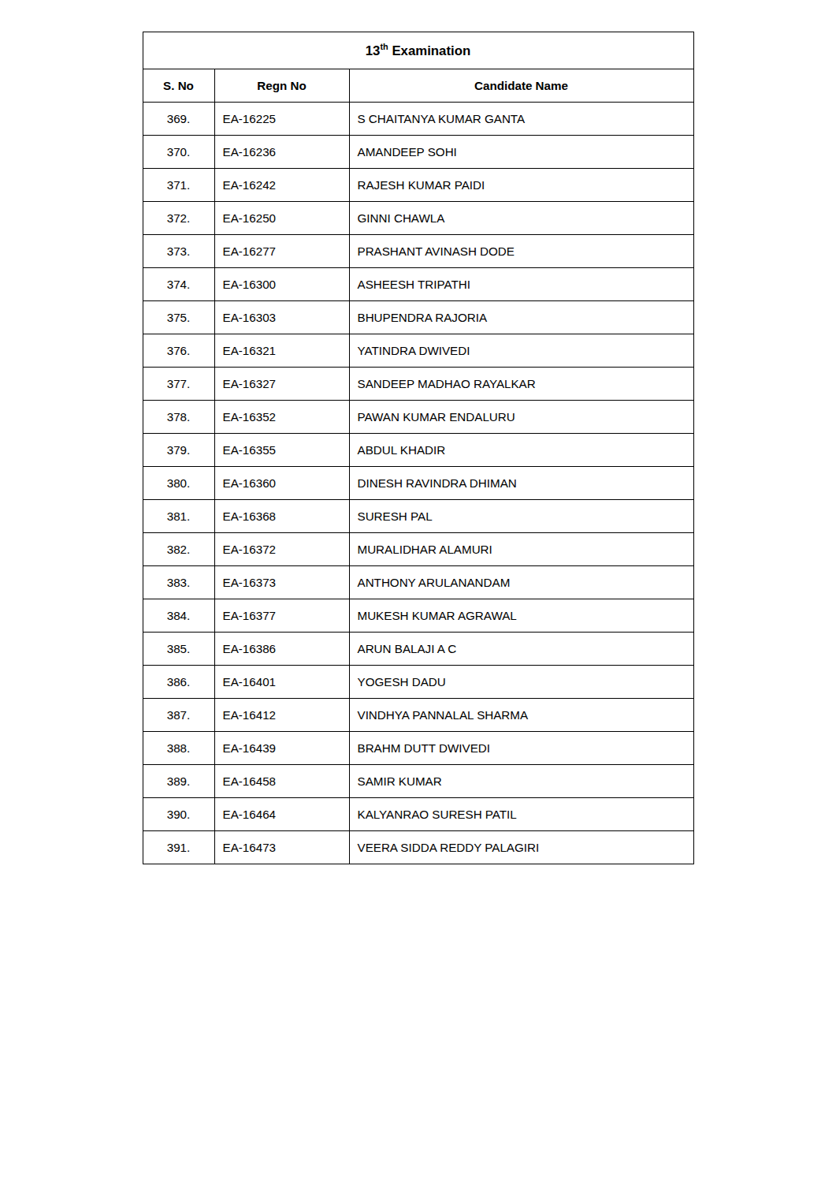13 th Examination
| S. No | Regn No | Candidate Name |
| --- | --- | --- |
| 369. | EA-16225 | S CHAITANYA KUMAR GANTA |
| 370. | EA-16236 | AMANDEEP SOHI |
| 371. | EA-16242 | RAJESH KUMAR PAIDI |
| 372. | EA-16250 | GINNI CHAWLA |
| 373. | EA-16277 | PRASHANT AVINASH DODE |
| 374. | EA-16300 | ASHEESH TRIPATHI |
| 375. | EA-16303 | BHUPENDRA RAJORIA |
| 376. | EA-16321 | YATINDRA DWIVEDI |
| 377. | EA-16327 | SANDEEP MADHAO RAYALKAR |
| 378. | EA-16352 | PAWAN KUMAR ENDALURU |
| 379. | EA-16355 | ABDUL KHADIR |
| 380. | EA-16360 | DINESH RAVINDRA DHIMAN |
| 381. | EA-16368 | SURESH PAL |
| 382. | EA-16372 | MURALIDHAR ALAMURI |
| 383. | EA-16373 | ANTHONY ARULANANDAM |
| 384. | EA-16377 | MUKESH KUMAR AGRAWAL |
| 385. | EA-16386 | ARUN BALAJI A C |
| 386. | EA-16401 | YOGESH DADU |
| 387. | EA-16412 | VINDHYA PANNALAL SHARMA |
| 388. | EA-16439 | BRAHM DUTT DWIVEDI |
| 389. | EA-16458 | SAMIR KUMAR |
| 390. | EA-16464 | KALYANRAO SURESH PATIL |
| 391. | EA-16473 | VEERA SIDDA REDDY PALAGIRI |